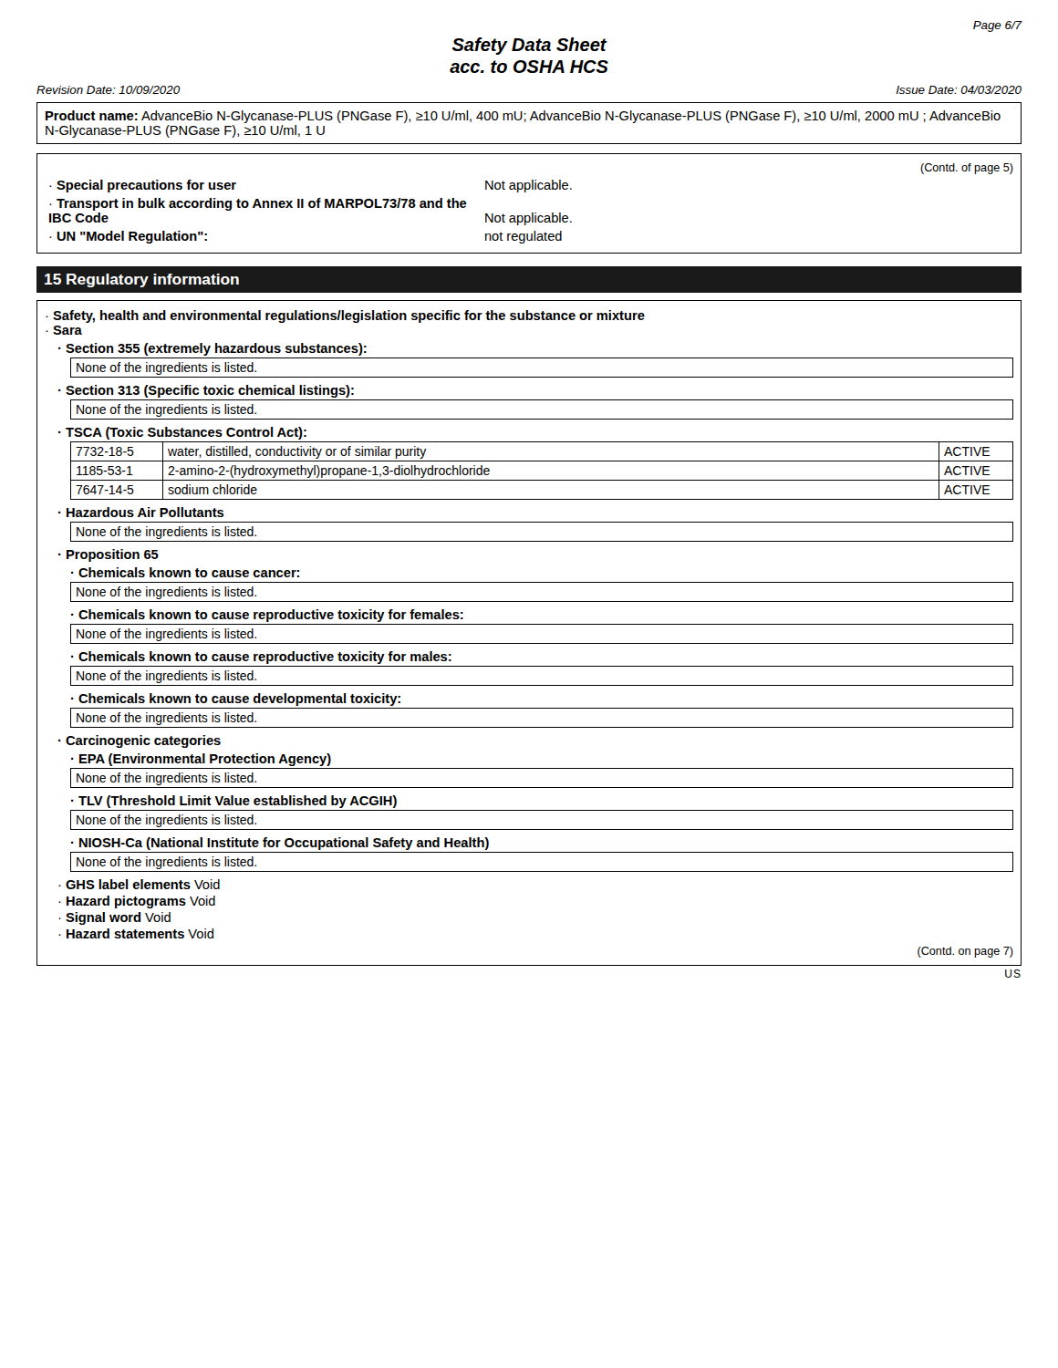Page 6/7
Safety Data Sheet
acc. to OSHA HCS
Revision Date: 10/09/2020 Issue Date: 04/03/2020
Product name: AdvanceBio N-Glycanase-PLUS (PNGase F), ≥10 U/ml, 400 mU; AdvanceBio N-Glycanase-PLUS (PNGase F), ≥10 U/ml, 2000 mU ; AdvanceBio N-Glycanase-PLUS (PNGase F), ≥10 U/ml, 1 U
(Contd. of page 5)
| Special precautions for user | Not applicable. |
| Transport in bulk according to Annex II of MARPOL73/78 and the IBC Code | Not applicable. |
| UN "Model Regulation": | not regulated |
15 Regulatory information
Safety, health and environmental regulations/legislation specific for the substance or mixture
Sara
Section 355 (extremely hazardous substances):
| None of the ingredients is listed. |
Section 313 (Specific toxic chemical listings):
| None of the ingredients is listed. |
TSCA (Toxic Substances Control Act):
| 7732-18-5 | water, distilled, conductivity or of similar purity | ACTIVE |
| 1185-53-1 | 2-amino-2-(hydroxymethyl)propane-1,3-diolhydrochloride | ACTIVE |
| 7647-14-5 | sodium chloride | ACTIVE |
Hazardous Air Pollutants
| None of the ingredients is listed. |
Proposition 65
Chemicals known to cause cancer:
| None of the ingredients is listed. |
Chemicals known to cause reproductive toxicity for females:
| None of the ingredients is listed. |
Chemicals known to cause reproductive toxicity for males:
| None of the ingredients is listed. |
Chemicals known to cause developmental toxicity:
| None of the ingredients is listed. |
Carcinogenic categories
EPA (Environmental Protection Agency)
| None of the ingredients is listed. |
TLV (Threshold Limit Value established by ACGIH)
| None of the ingredients is listed. |
NIOSH-Ca (National Institute for Occupational Safety and Health)
| None of the ingredients is listed. |
GHS label elements Void
Hazard pictograms Void
Signal word Void
Hazard statements Void
(Contd. on page 7)
US